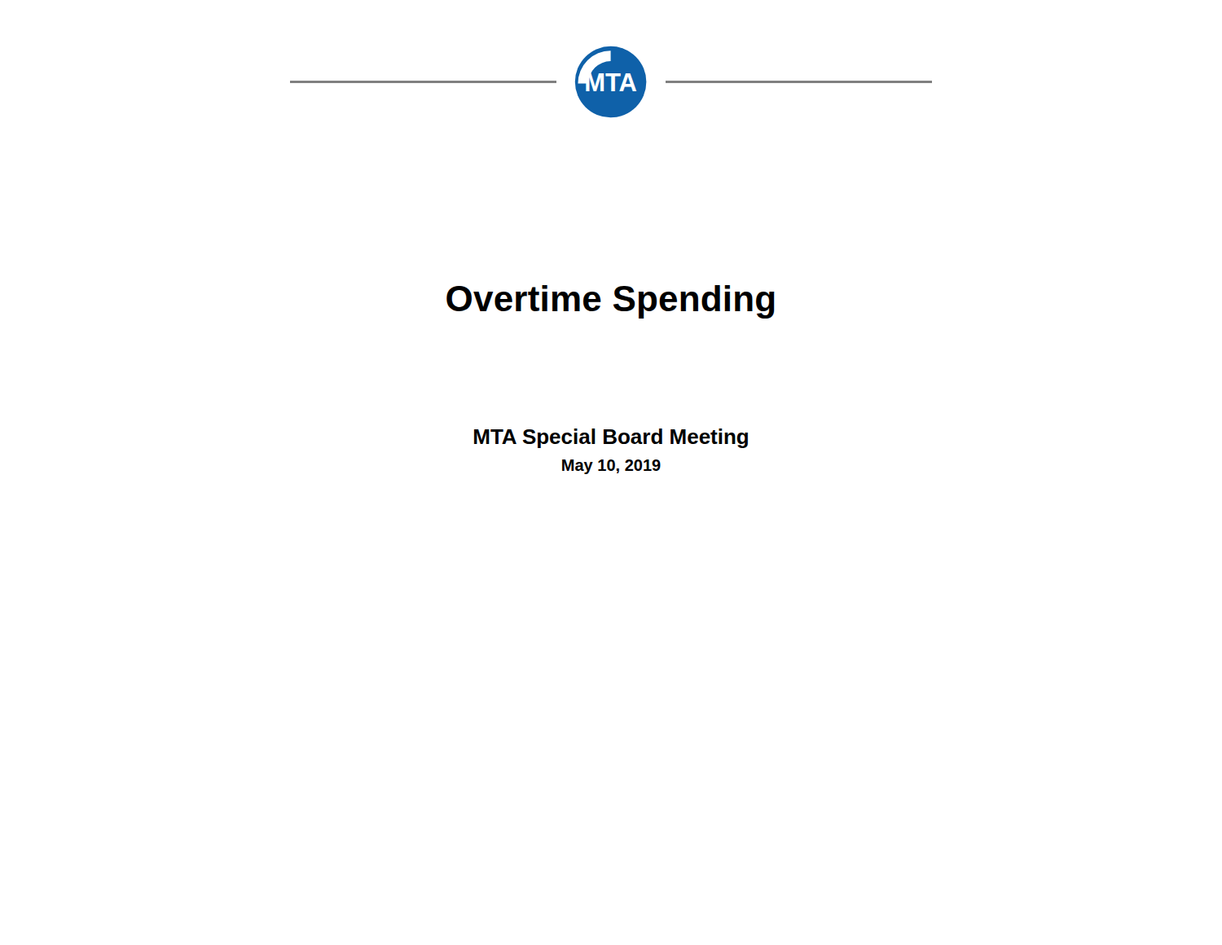MTA
Overtime Spending
MTA Special Board Meeting
May 10, 2019